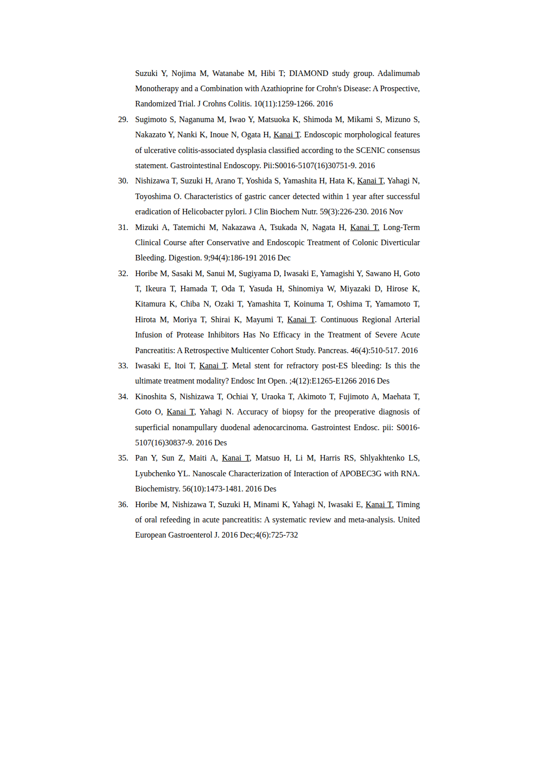Suzuki Y, Nojima M, Watanabe M, Hibi T; DIAMOND study group. Adalimumab Monotherapy and a Combination with Azathioprine for Crohn's Disease: A Prospective, Randomized Trial. J Crohns Colitis. 10(11):1259-1266. 2016
29. Sugimoto S, Naganuma M, Iwao Y, Matsuoka K, Shimoda M, Mikami S, Mizuno S, Nakazato Y, Nanki K, Inoue N, Ogata H, Kanai T. Endoscopic morphological features of ulcerative colitis-associated dysplasia classified according to the SCENIC consensus statement. Gastrointestinal Endoscopy. Pii:S0016-5107(16)30751-9. 2016
30. Nishizawa T, Suzuki H, Arano T, Yoshida S, Yamashita H, Hata K, Kanai T, Yahagi N, Toyoshima O. Characteristics of gastric cancer detected within 1 year after successful eradication of Helicobacter pylori. J Clin Biochem Nutr. 59(3):226-230. 2016 Nov
31. Mizuki A, Tatemichi M, Nakazawa A, Tsukada N, Nagata H, Kanai T. Long-Term Clinical Course after Conservative and Endoscopic Treatment of Colonic Diverticular Bleeding. Digestion. 9;94(4):186-191 2016 Dec
32. Horibe M, Sasaki M, Sanui M, Sugiyama D, Iwasaki E, Yamagishi Y, Sawano H, Goto T, Ikeura T, Hamada T, Oda T, Yasuda H, Shinomiya W, Miyazaki D, Hirose K, Kitamura K, Chiba N, Ozaki T, Yamashita T, Koinuma T, Oshima T, Yamamoto T, Hirota M, Moriya T, Shirai K, Mayumi T, Kanai T. Continuous Regional Arterial Infusion of Protease Inhibitors Has No Efficacy in the Treatment of Severe Acute Pancreatitis: A Retrospective Multicenter Cohort Study. Pancreas. 46(4):510-517. 2016
33. Iwasaki E, Itoi T, Kanai T. Metal stent for refractory post-ES bleeding: Is this the ultimate treatment modality? Endosc Int Open. ;4(12):E1265-E1266 2016 Des
34. Kinoshita S, Nishizawa T, Ochiai Y, Uraoka T, Akimoto T, Fujimoto A, Maehata T, Goto O, Kanai T, Yahagi N. Accuracy of biopsy for the preoperative diagnosis of superficial nonampullary duodenal adenocarcinoma. Gastrointest Endosc. pii: S0016-5107(16)30837-9. 2016 Des
35. Pan Y, Sun Z, Maiti A, Kanai T, Matsuo H, Li M, Harris RS, Shlyakhtenko LS, Lyubchenko YL. Nanoscale Characterization of Interaction of APOBEC3G with RNA. Biochemistry. 56(10):1473-1481. 2016 Des
36. Horibe M, Nishizawa T, Suzuki H, Minami K, Yahagi N, Iwasaki E, Kanai T. Timing of oral refeeding in acute pancreatitis: A systematic review and meta-analysis. United European Gastroenterol J. 2016 Dec;4(6):725-732